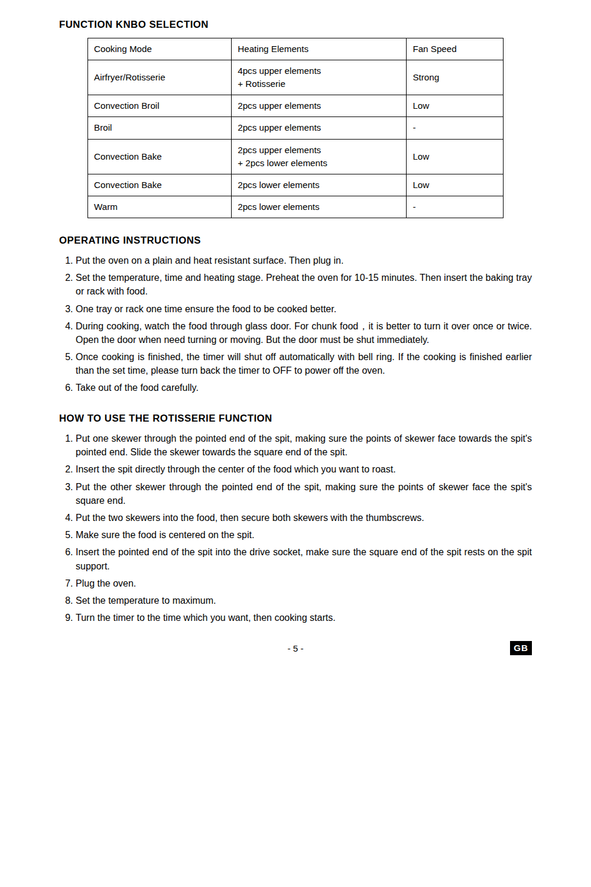FUNCTION KNBO SELECTION
| Cooking Mode | Heating Elements | Fan Speed |
| --- | --- | --- |
| Airfryer/Rotisserie | 4pcs upper elements + Rotisserie | Strong |
| Convection Broil | 2pcs upper elements | Low |
| Broil | 2pcs upper elements | - |
| Convection Bake | 2pcs upper elements + 2pcs lower elements | Low |
| Convection Bake | 2pcs lower elements | Low |
| Warm | 2pcs lower elements | - |
OPERATING INSTRUCTIONS
Put the oven on a plain and heat resistant surface. Then plug in.
Set the temperature, time and heating stage. Preheat the oven for 10-15 minutes. Then insert the baking tray or rack with food.
One tray or rack one time ensure the food to be cooked better.
During cooking, watch the food through glass door. For chunk food，it is better to turn it over once or twice. Open the door when need turning or moving. But the door must be shut immediately.
Once cooking is finished, the timer will shut off automatically with bell ring. If the cooking is finished earlier than the set time, please turn back the timer to OFF to power off the oven.
Take out of the food carefully.
HOW TO USE THE ROTISSERIE FUNCTION
Put one skewer through the pointed end of the spit, making sure the points of skewer face towards the spit's pointed end. Slide the skewer towards the square end of the spit.
Insert the spit directly through the center of the food which you want to roast.
Put the other skewer through the pointed end of the spit, making sure the points of skewer face the spit's square end.
Put the two skewers into the food, then secure both skewers with the thumbscrews.
Make sure the food is centered on the spit.
Insert the pointed end of the spit into the drive socket, make sure the square end of the spit rests on the spit support.
Plug the oven.
Set the temperature to maximum.
Turn the timer to the time which you want, then cooking starts.
- 5 - GB